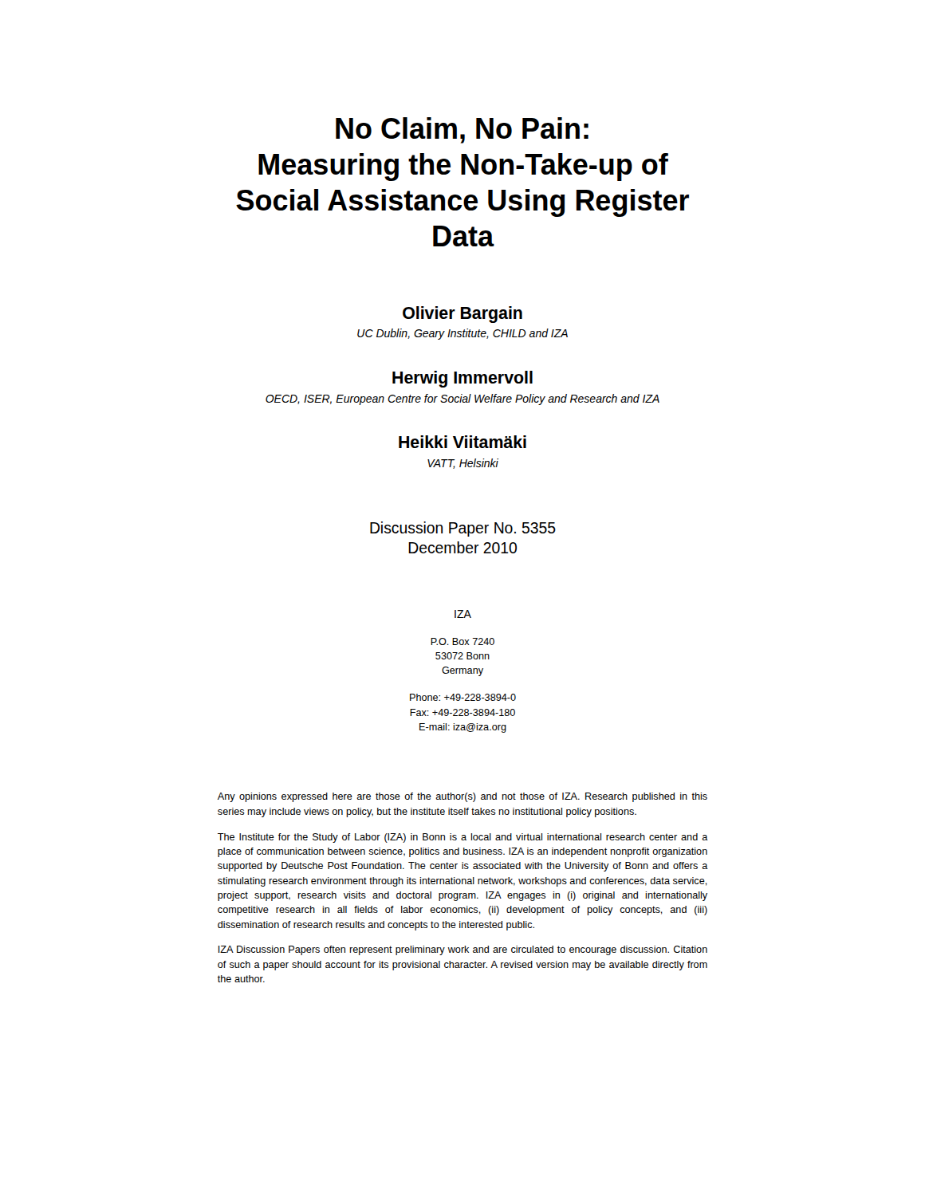No Claim, No Pain:
Measuring the Non-Take-up of
Social Assistance Using Register Data
Olivier Bargain
UC Dublin, Geary Institute, CHILD and IZA
Herwig Immervoll
OECD, ISER, European Centre for Social Welfare Policy and Research and IZA
Heikki Viitamäki
VATT, Helsinki
Discussion Paper No. 5355
December 2010
IZA
P.O. Box 7240
53072 Bonn
Germany
Phone: +49-228-3894-0
Fax: +49-228-3894-180
E-mail: iza@iza.org
Any opinions expressed here are those of the author(s) and not those of IZA. Research published in this series may include views on policy, but the institute itself takes no institutional policy positions.
The Institute for the Study of Labor (IZA) in Bonn is a local and virtual international research center and a place of communication between science, politics and business. IZA is an independent nonprofit organization supported by Deutsche Post Foundation. The center is associated with the University of Bonn and offers a stimulating research environment through its international network, workshops and conferences, data service, project support, research visits and doctoral program. IZA engages in (i) original and internationally competitive research in all fields of labor economics, (ii) development of policy concepts, and (iii) dissemination of research results and concepts to the interested public.
IZA Discussion Papers often represent preliminary work and are circulated to encourage discussion. Citation of such a paper should account for its provisional character. A revised version may be available directly from the author.